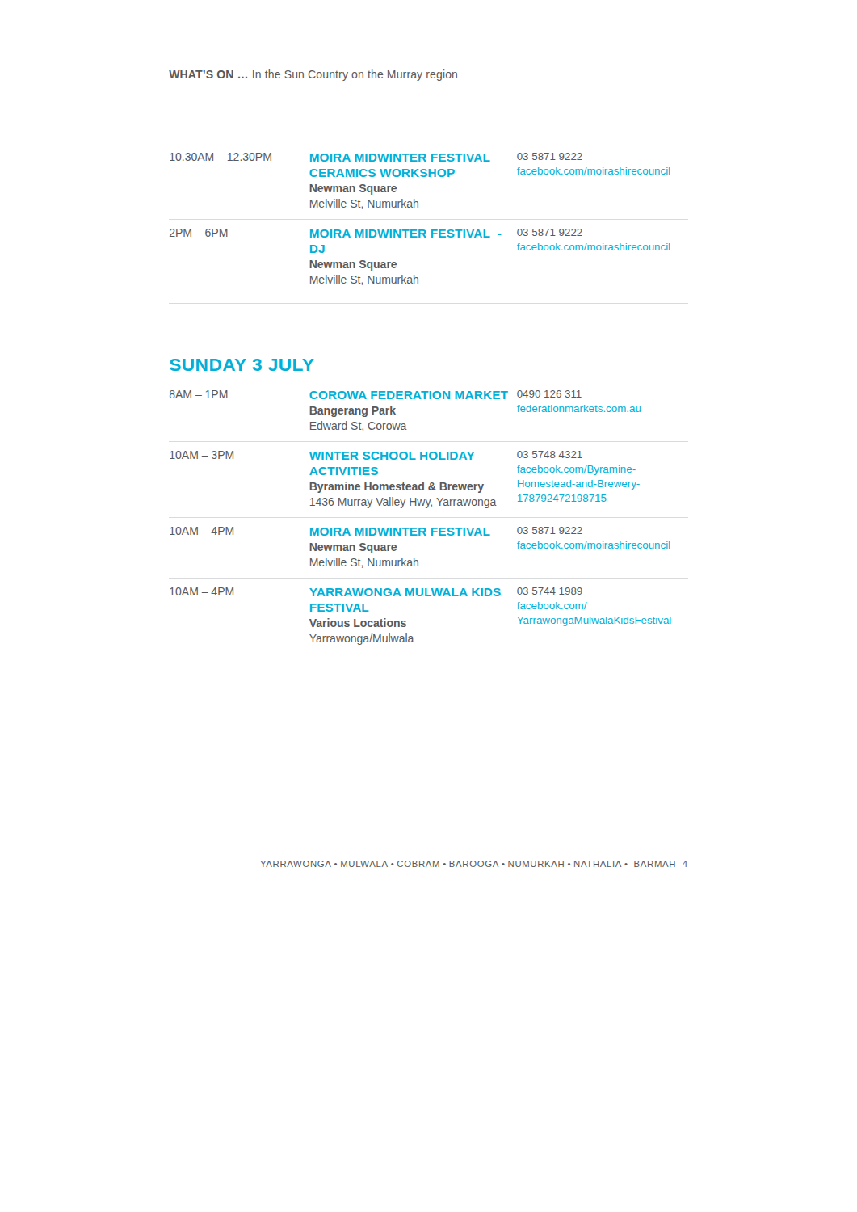WHAT’S ON … In the Sun Country on the Murray region
| 10.30AM – 12.30PM | MOIRA MIDWINTER FESTIVAL CERAMICS WORKSHOP Newman Square Melville St, Numurkah | 03 5871 9222 facebook.com/moirashirecouncil |
| 2PM – 6PM | MOIRA MIDWINTER FESTIVAL - DJ Newman Square Melville St, Numurkah | 03 5871 9222 facebook.com/moirashirecouncil |
Sunday 3 July
| 8AM – 1PM | COROWA FEDERATION MARKET Bangerang Park Edward St, Corowa | 0490 126 311 federationmarkets.com.au |
| 10AM – 3PM | WINTER SCHOOL HOLIDAY ACTIVITIES Byramine Homestead & Brewery 1436 Murray Valley Hwy, Yarrawonga | 03 5748 4321 facebook.com/Byramine-Homestead-and-Brewery-178792472198715 |
| 10AM – 4PM | MOIRA MIDWINTER FESTIVAL Newman Square Melville St, Numurkah | 03 5871 9222 facebook.com/moirashirecouncil |
| 10AM – 4PM | YARRAWONGA MULWALA KIDS FESTIVAL Various Locations Yarrawonga/Mulwala | 03 5744 1989 facebook.com/ YarrawongaMulwalaKidsFestival |
YARRAWONGA•MULWALA•COBRAM•BAROOGA•NUMURKAH•NATHALIA• BARMAH 4